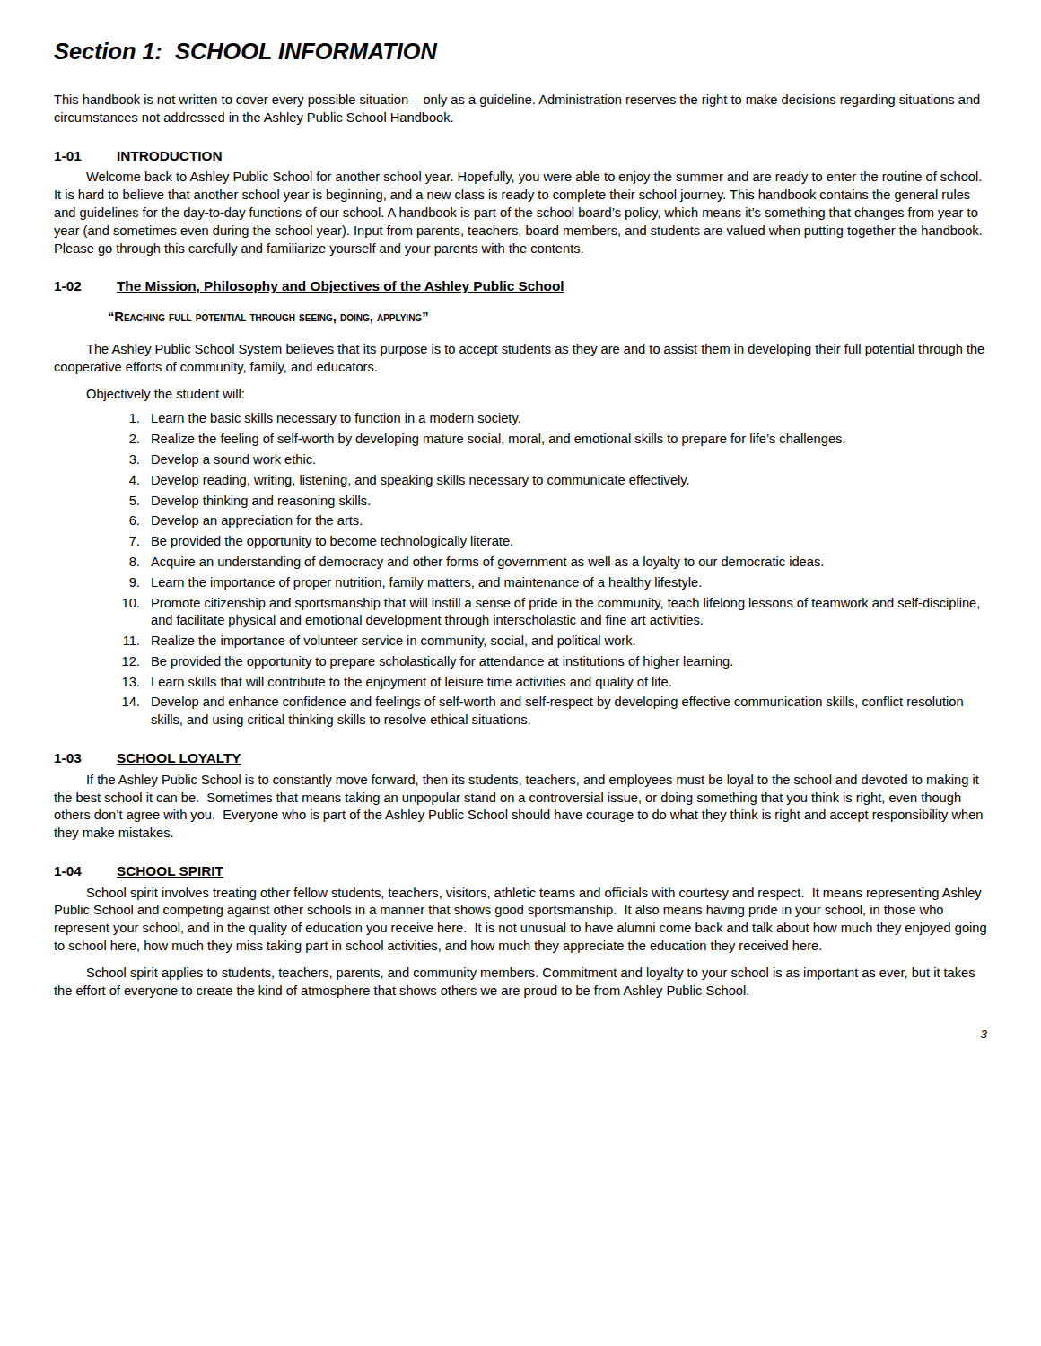Section 1: SCHOOL INFORMATION
This handbook is not written to cover every possible situation – only as a guideline. Administration reserves the right to make decisions regarding situations and circumstances not addressed in the Ashley Public School Handbook.
1-01 INTRODUCTION
Welcome back to Ashley Public School for another school year. Hopefully, you were able to enjoy the summer and are ready to enter the routine of school. It is hard to believe that another school year is beginning, and a new class is ready to complete their school journey. This handbook contains the general rules and guidelines for the day-to-day functions of our school. A handbook is part of the school board’s policy, which means it’s something that changes from year to year (and sometimes even during the school year). Input from parents, teachers, board members, and students are valued when putting together the handbook. Please go through this carefully and familiarize yourself and your parents with the contents.
1-02 The Mission, Philosophy and Objectives of the Ashley Public School
“Reaching full potential through seeing, doing, applying”
The Ashley Public School System believes that its purpose is to accept students as they are and to assist them in developing their full potential through the cooperative efforts of community, family, and educators.
Objectively the student will:
Learn the basic skills necessary to function in a modern society.
Realize the feeling of self-worth by developing mature social, moral, and emotional skills to prepare for life’s challenges.
Develop a sound work ethic.
Develop reading, writing, listening, and speaking skills necessary to communicate effectively.
Develop thinking and reasoning skills.
Develop an appreciation for the arts.
Be provided the opportunity to become technologically literate.
Acquire an understanding of democracy and other forms of government as well as a loyalty to our democratic ideas.
Learn the importance of proper nutrition, family matters, and maintenance of a healthy lifestyle.
Promote citizenship and sportsmanship that will instill a sense of pride in the community, teach lifelong lessons of teamwork and self-discipline, and facilitate physical and emotional development through interscholastic and fine art activities.
Realize the importance of volunteer service in community, social, and political work.
Be provided the opportunity to prepare scholastically for attendance at institutions of higher learning.
Learn skills that will contribute to the enjoyment of leisure time activities and quality of life.
Develop and enhance confidence and feelings of self-worth and self-respect by developing effective communication skills, conflict resolution skills, and using critical thinking skills to resolve ethical situations.
1-03 SCHOOL LOYALTY
If the Ashley Public School is to constantly move forward, then its students, teachers, and employees must be loyal to the school and devoted to making it the best school it can be. Sometimes that means taking an unpopular stand on a controversial issue, or doing something that you think is right, even though others don’t agree with you. Everyone who is part of the Ashley Public School should have courage to do what they think is right and accept responsibility when they make mistakes.
1-04 SCHOOL SPIRIT
School spirit involves treating other fellow students, teachers, visitors, athletic teams and officials with courtesy and respect. It means representing Ashley Public School and competing against other schools in a manner that shows good sportsmanship. It also means having pride in your school, in those who represent your school, and in the quality of education you receive here. It is not unusual to have alumni come back and talk about how much they enjoyed going to school here, how much they miss taking part in school activities, and how much they appreciate the education they received here.
School spirit applies to students, teachers, parents, and community members. Commitment and loyalty to your school is as important as ever, but it takes the effort of everyone to create the kind of atmosphere that shows others we are proud to be from Ashley Public School.
3